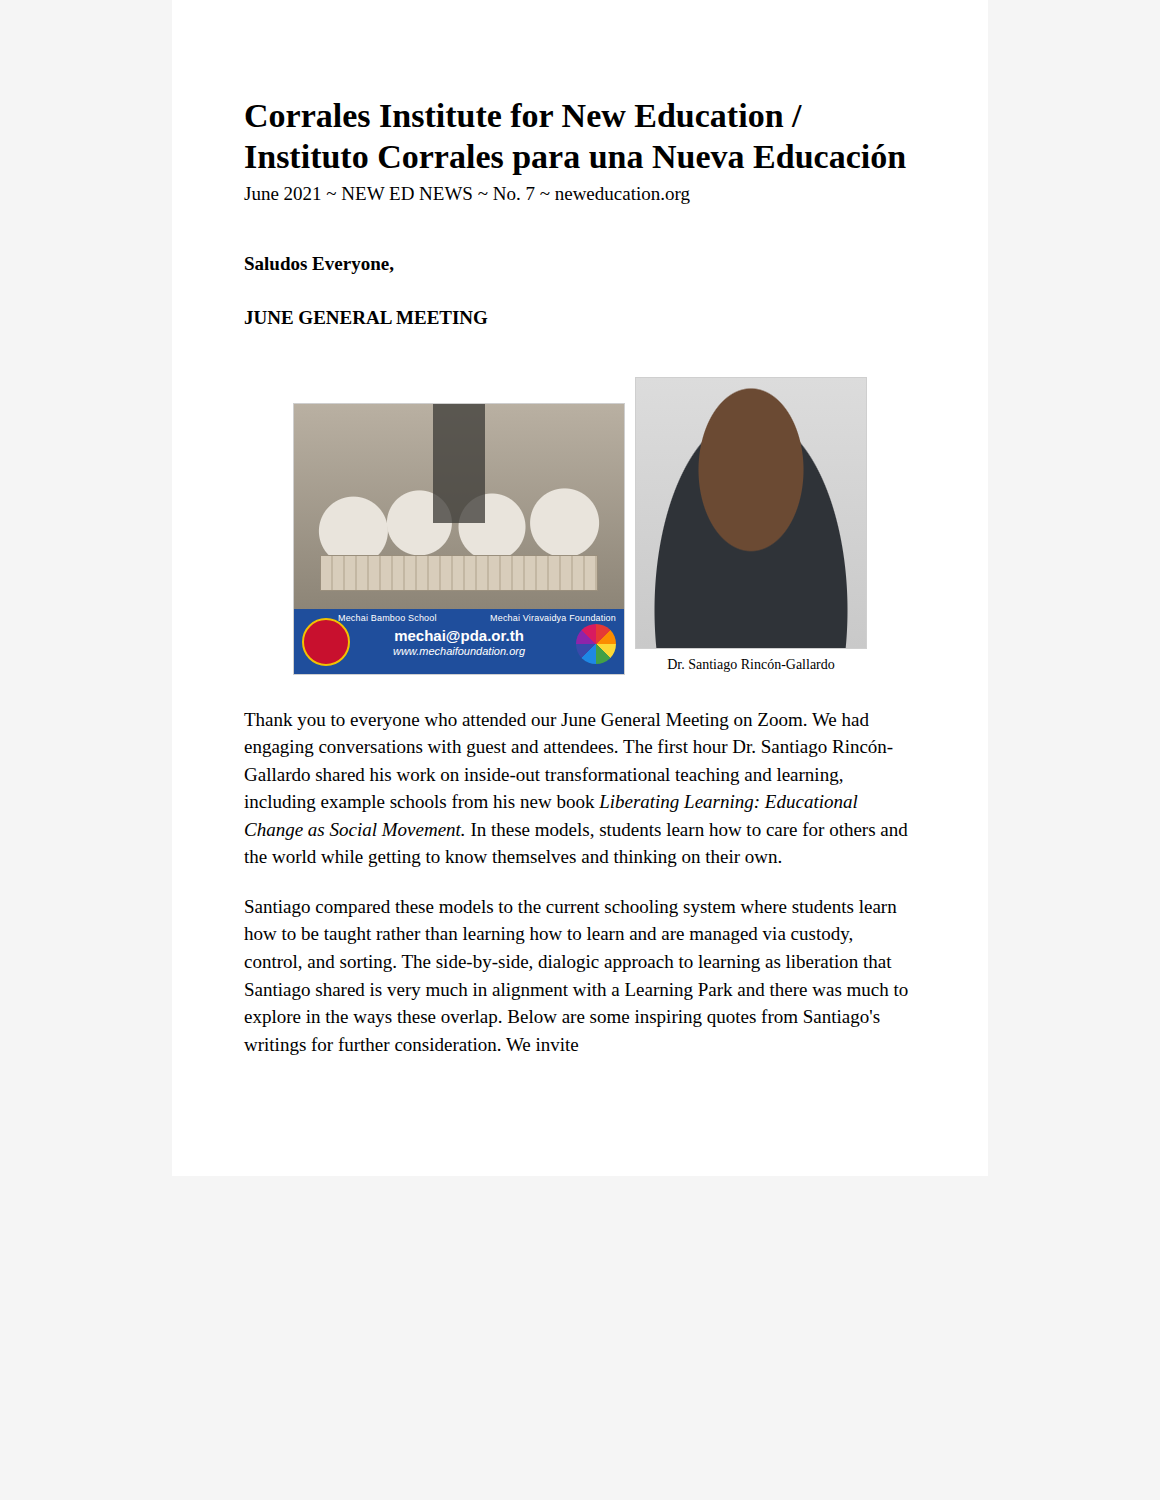Corrales Institute for New Education /
Instituto Corrales para una Nueva Educación
June 2021 ~ NEW ED NEWS ~ No. 7 ~ neweducation.org
Saludos Everyone,
June General Meeting
Mechai Bamboo School Mechai Viravaidya Foundation
mechai@pda.or.th
www.mechaifoundation.org
Dr. Santiago Rincón-Gallardo
Thank you to everyone who attended our June General Meeting on Zoom. We had engaging conversations with guest and attendees. The first hour Dr. Santiago Rincón-Gallardo shared his work on inside-out transformational teaching and learning, including example schools from his new book Liberating Learning: Educational Change as Social Movement. In these models, students learn how to care for others and the world while getting to know themselves and thinking on their own.
Santiago compared these models to the current schooling system where students learn how to be taught rather than learning how to learn and are managed via custody, control, and sorting. The side-by-side, dialogic approach to learning as liberation that Santiago shared is very much in alignment with a Learning Park and there was much to explore in the ways these overlap. Below are some inspiring quotes from Santiago's writings for further consideration. We invite